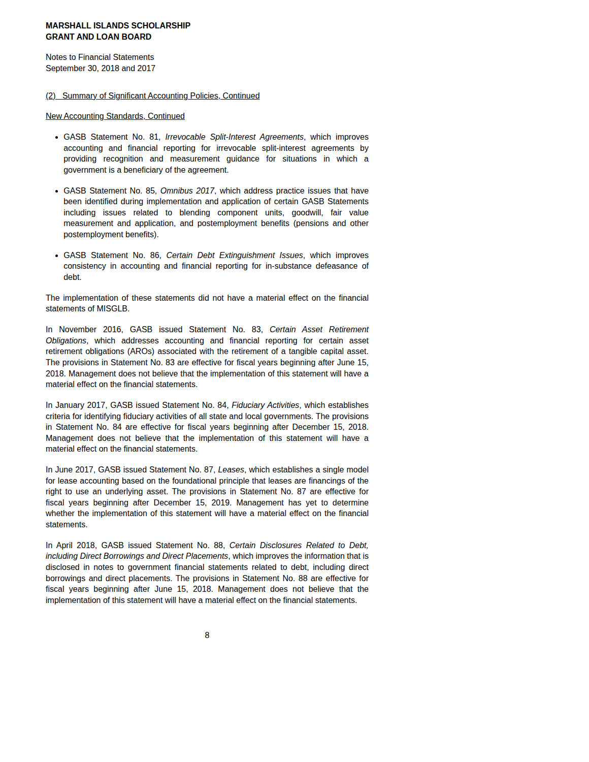MARSHALL ISLANDS SCHOLARSHIP
GRANT AND LOAN BOARD
Notes to Financial Statements
September 30, 2018 and 2017
(2) Summary of Significant Accounting Policies, Continued
New Accounting Standards, Continued
GASB Statement No. 81, Irrevocable Split-Interest Agreements, which improves accounting and financial reporting for irrevocable split-interest agreements by providing recognition and measurement guidance for situations in which a government is a beneficiary of the agreement.
GASB Statement No. 85, Omnibus 2017, which address practice issues that have been identified during implementation and application of certain GASB Statements including issues related to blending component units, goodwill, fair value measurement and application, and postemployment benefits (pensions and other postemployment benefits).
GASB Statement No. 86, Certain Debt Extinguishment Issues, which improves consistency in accounting and financial reporting for in-substance defeasance of debt.
The implementation of these statements did not have a material effect on the financial statements of MISGLB.
In November 2016, GASB issued Statement No. 83, Certain Asset Retirement Obligations, which addresses accounting and financial reporting for certain asset retirement obligations (AROs) associated with the retirement of a tangible capital asset. The provisions in Statement No. 83 are effective for fiscal years beginning after June 15, 2018. Management does not believe that the implementation of this statement will have a material effect on the financial statements.
In January 2017, GASB issued Statement No. 84, Fiduciary Activities, which establishes criteria for identifying fiduciary activities of all state and local governments. The provisions in Statement No. 84 are effective for fiscal years beginning after December 15, 2018. Management does not believe that the implementation of this statement will have a material effect on the financial statements.
In June 2017, GASB issued Statement No. 87, Leases, which establishes a single model for lease accounting based on the foundational principle that leases are financings of the right to use an underlying asset. The provisions in Statement No. 87 are effective for fiscal years beginning after December 15, 2019. Management has yet to determine whether the implementation of this statement will have a material effect on the financial statements.
In April 2018, GASB issued Statement No. 88, Certain Disclosures Related to Debt, including Direct Borrowings and Direct Placements, which improves the information that is disclosed in notes to government financial statements related to debt, including direct borrowings and direct placements. The provisions in Statement No. 88 are effective for fiscal years beginning after June 15, 2018. Management does not believe that the implementation of this statement will have a material effect on the financial statements.
8